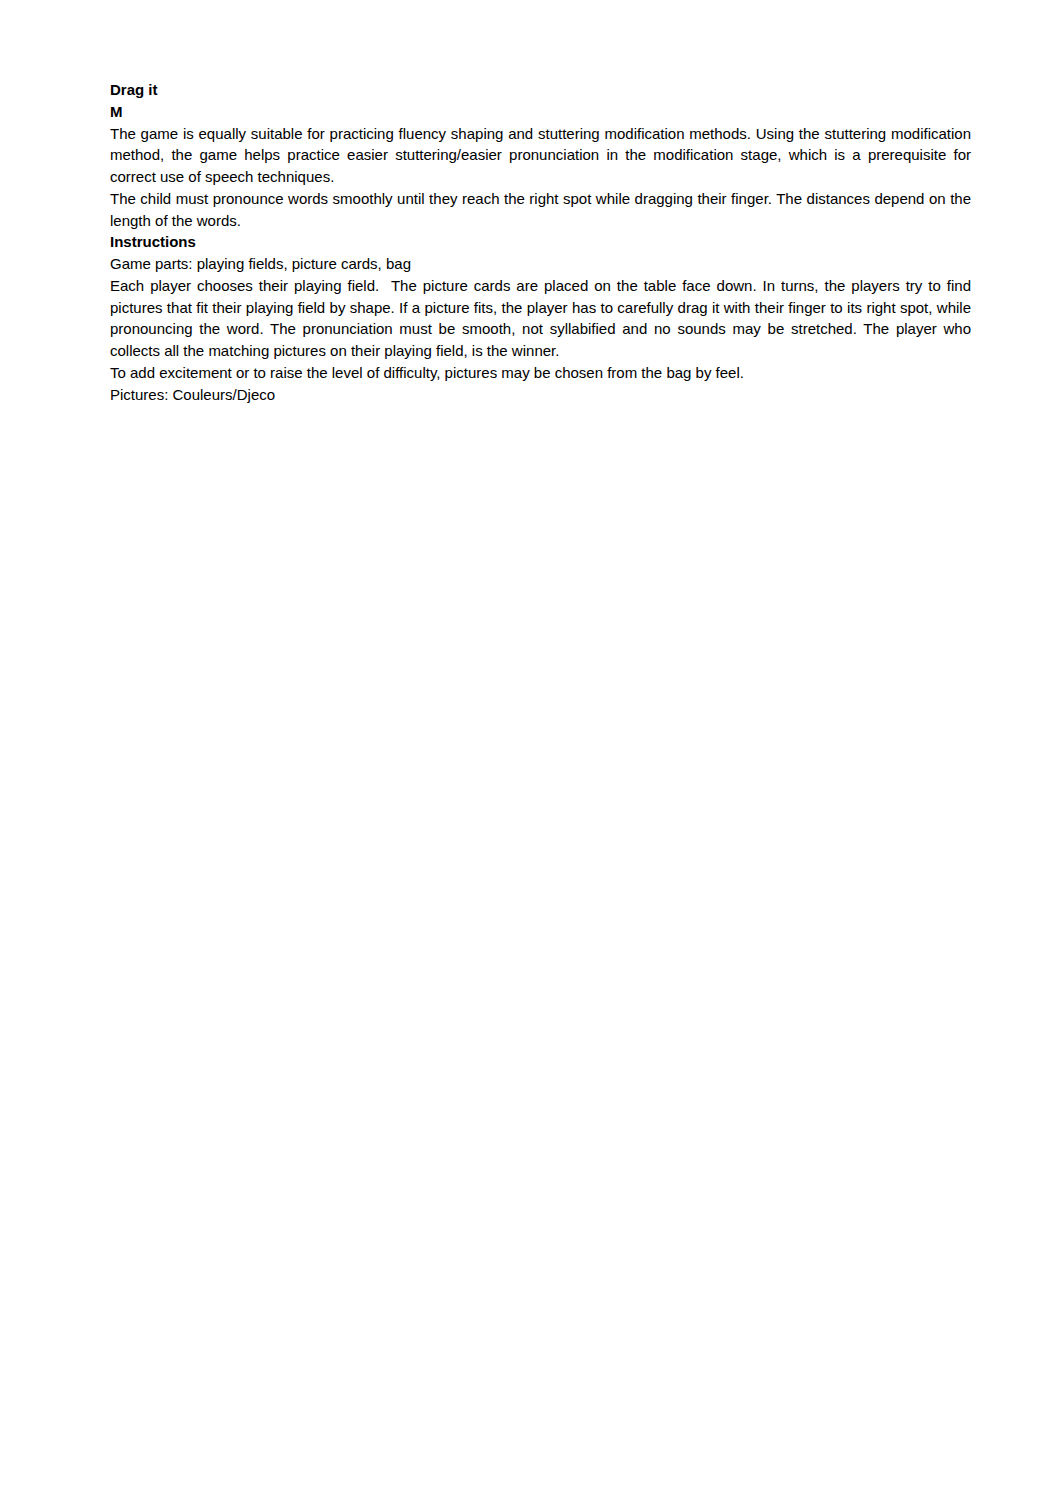Drag it
M
The game is equally suitable for practicing fluency shaping and stuttering modification methods. Using the stuttering modification method, the game helps practice easier stuttering/easier pronunciation in the modification stage, which is a prerequisite for correct use of speech techniques.
The child must pronounce words smoothly until they reach the right spot while dragging their finger. The distances depend on the length of the words.
Instructions
Game parts: playing fields, picture cards, bag
Each player chooses their playing field. The picture cards are placed on the table face down. In turns, the players try to find pictures that fit their playing field by shape. If a picture fits, the player has to carefully drag it with their finger to its right spot, while pronouncing the word. The pronunciation must be smooth, not syllabified and no sounds may be stretched. The player who collects all the matching pictures on their playing field, is the winner.
To add excitement or to raise the level of difficulty, pictures may be chosen from the bag by feel.
Pictures: Couleurs/Djeco